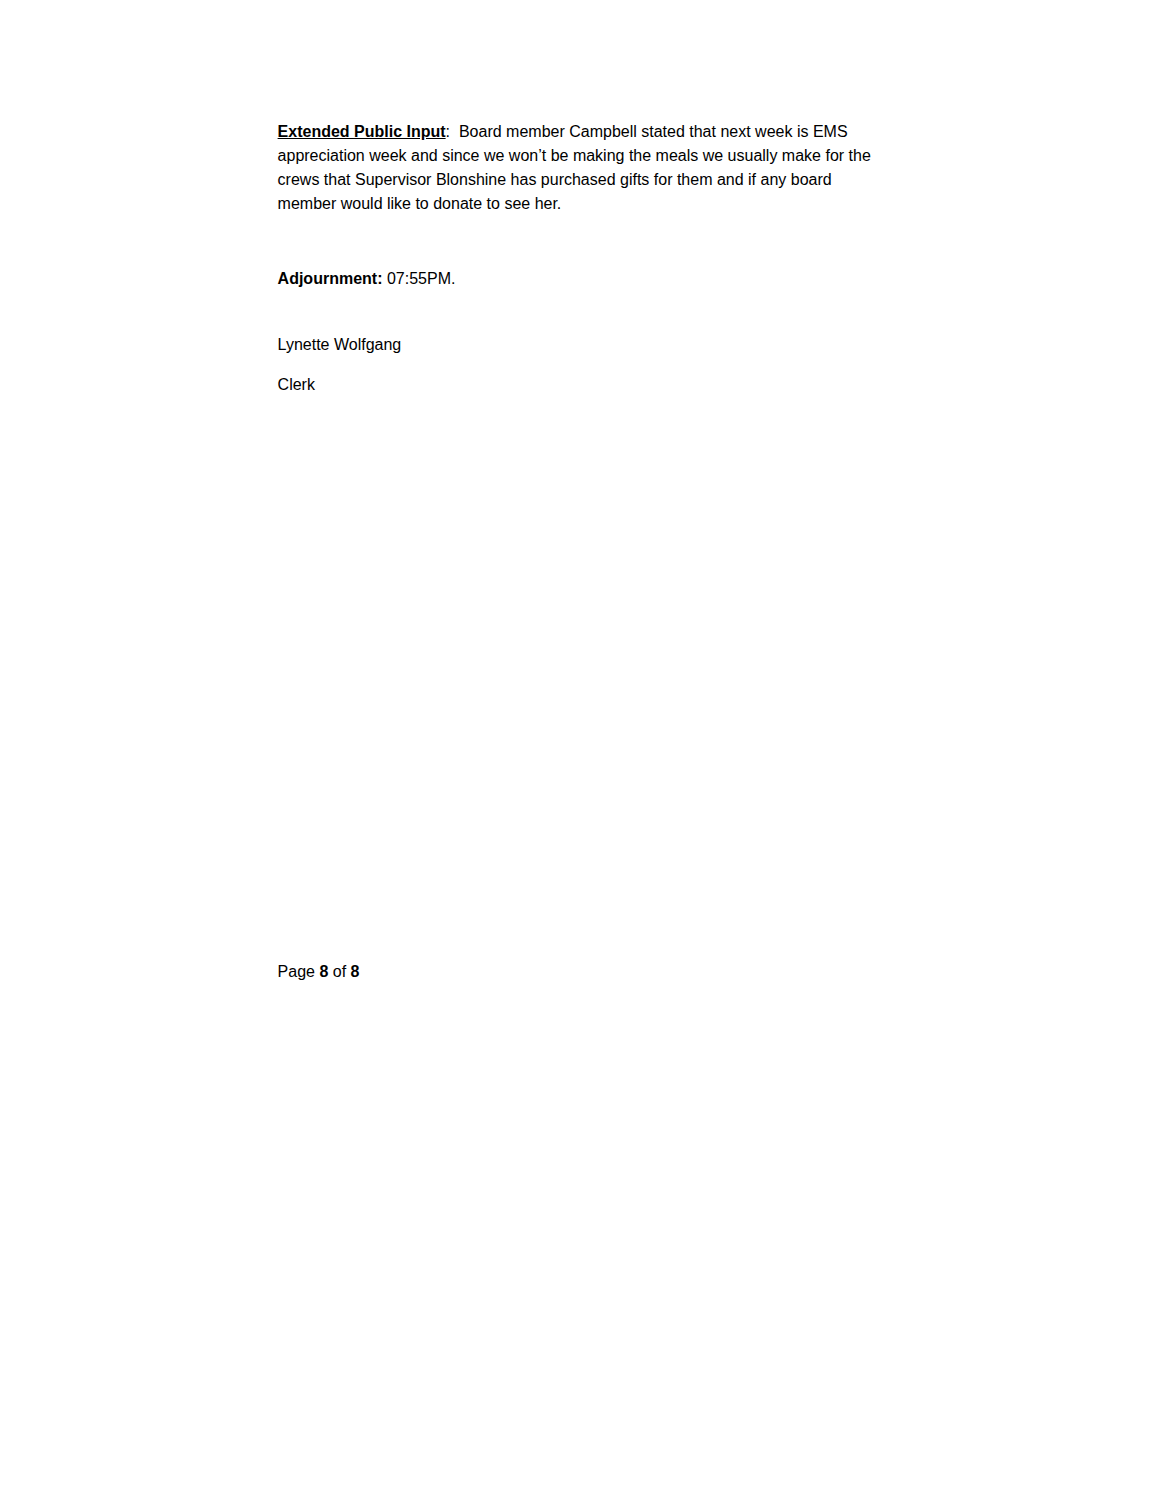Extended Public Input: Board member Campbell stated that next week is EMS appreciation week and since we won’t be making the meals we usually make for the crews that Supervisor Blonshine has purchased gifts for them and if any board member would like to donate to see her.
Adjournment: 07:55PM.
Lynette Wolfgang
Clerk
Page 8 of 8